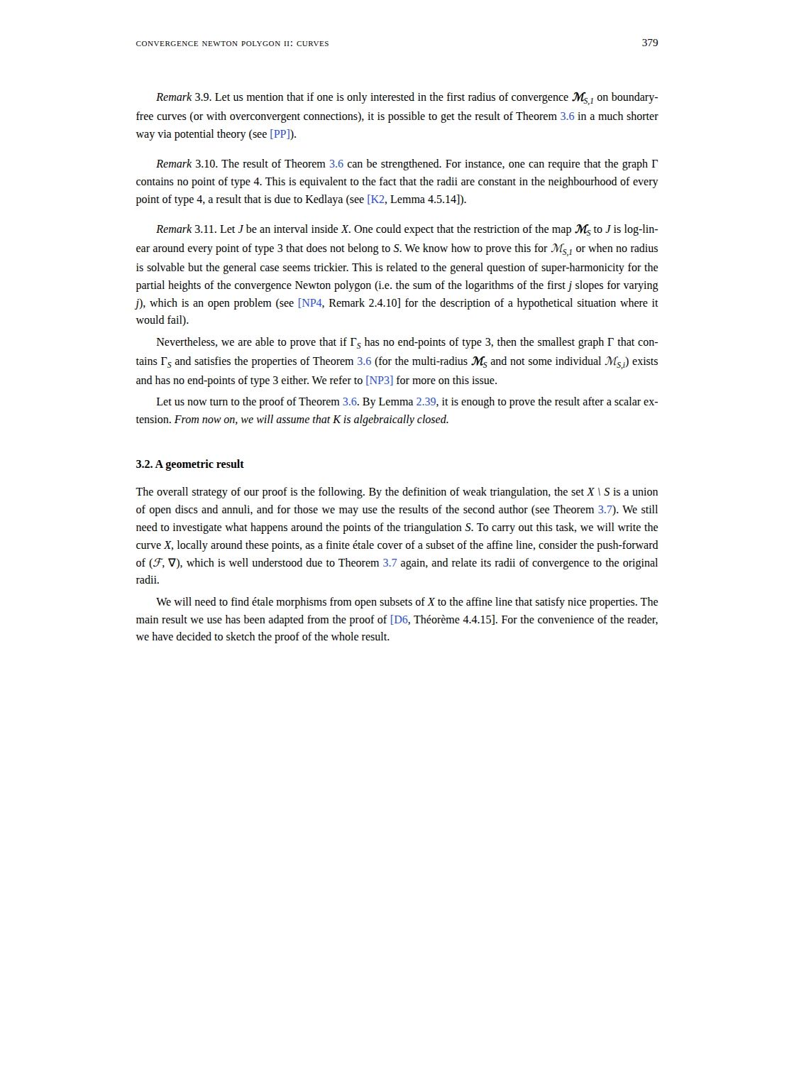convergence newton polygon ii: curves 379
Remark 3.9. Let us mention that if one is only interested in the first radius of convergence ℳS,1 on boundary-free curves (or with overconvergent connections), it is possible to get the result of Theorem 3.6 in a much shorter way via potential theory (see [PP]).
Remark 3.10. The result of Theorem 3.6 can be strengthened. For instance, one can require that the graph Γ contains no point of type 4. This is equivalent to the fact that the radii are constant in the neighbourhood of every point of type 4, a result that is due to Kedlaya (see [K2, Lemma 4.5.14]).
Remark 3.11. Let J be an interval inside X. One could expect that the restriction of the map ℳS to J is log-linear around every point of type 3 that does not belong to S. We know how to prove this for ℳS,1 or when no radius is solvable but the general case seems trickier. This is related to the general question of super-harmonicity for the partial heights of the convergence Newton polygon (i.e. the sum of the logarithms of the first j slopes for varying j), which is an open problem (see [NP4, Remark 2.4.10] for the description of a hypothetical situation where it would fail).
Nevertheless, we are able to prove that if ΓS has no end-points of type 3, then the smallest graph Γ that contains ΓS and satisfies the properties of Theorem 3.6 (for the multi-radius ℳS and not some individual ℳS,i) exists and has no end-points of type 3 either. We refer to [NP3] for more on this issue.
Let us now turn to the proof of Theorem 3.6. By Lemma 2.39, it is enough to prove the result after a scalar extension. From now on, we will assume that K is algebraically closed.
3.2. A geometric result
The overall strategy of our proof is the following. By the definition of weak triangulation, the set X \ S is a union of open discs and annuli, and for those we may use the results of the second author (see Theorem 3.7). We still need to investigate what happens around the points of the triangulation S. To carry out this task, we will write the curve X, locally around these points, as a finite étale cover of a subset of the affine line, consider the push-forward of (ℱ, ∇), which is well understood due to Theorem 3.7 again, and relate its radii of convergence to the original radii.
We will need to find étale morphisms from open subsets of X to the affine line that satisfy nice properties. The main result we use has been adapted from the proof of [D6, Théorème 4.4.15]. For the convenience of the reader, we have decided to sketch the proof of the whole result.